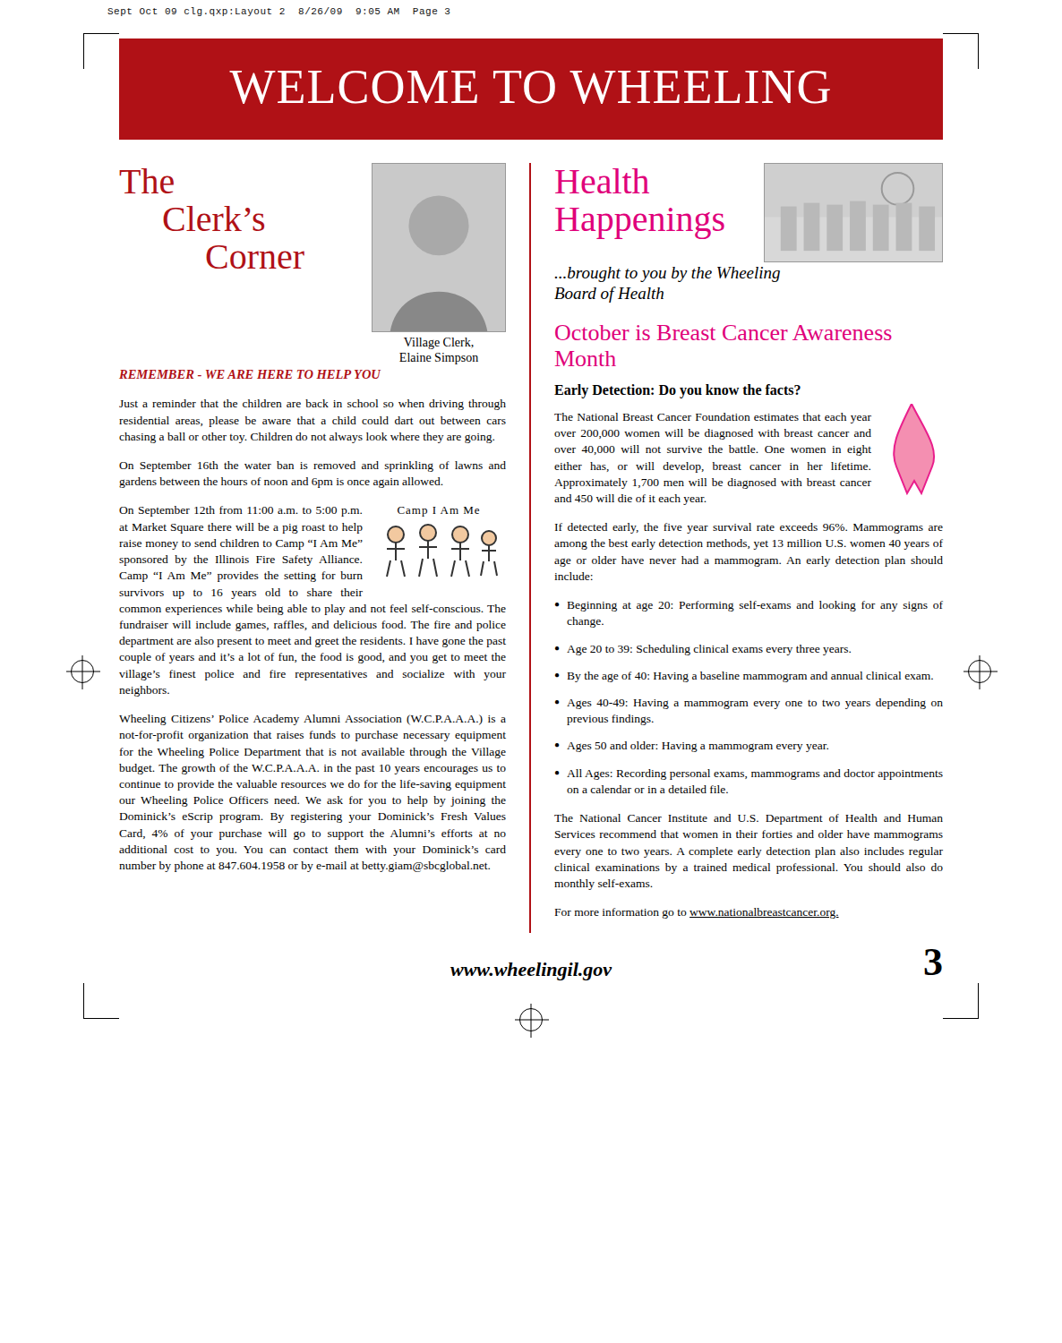Sept Oct 09 clg.qxp:Layout 2 8/26/09 9:05 AM Page 3
Welcome to Wheeling
The Clerk’s Corner
Village Clerk,
Elaine Simpson
REMEMBER - WE ARE HERE TO HELP YOU
Just a reminder that the children are back in school so when driving through residential areas, please be aware that a child could dart out between cars chasing a ball or other toy. Children do not always look where they are going.
On September 16th the water ban is removed and sprinkling of lawns and gardens between the hours of noon and 6pm is once again allowed.
Camp I Am Me
On September 12th from 11:00 a.m. to 5:00 p.m. at Market Square there will be a pig roast to help raise money to send children to Camp “I Am Me” sponsored by the Illinois Fire Safety Alliance. Camp “I Am Me” provides the setting for burn survivors up to 16 years old to share their common experiences while being able to play and not feel self-conscious. The fundraiser will include games, raffles, and delicious food. The fire and police department are also present to meet and greet the residents. I have gone the past couple of years and it’s a lot of fun, the food is good, and you get to meet the village’s finest police and fire representatives and socialize with your neighbors.
Wheeling Citizens’ Police Academy Alumni Association (W.C.P.A.A.A.) is a not-for-profit organization that raises funds to purchase necessary equipment for the Wheeling Police Department that is not available through the Village budget. The growth of the W.C.P.A.A.A. in the past 10 years encourages us to continue to provide the valuable resources we do for the life-saving equipment our Wheeling Police Officers need. We ask for you to help by joining the Dominick’s eScrip program. By registering your Dominick’s Fresh Values Card, 4% of your purchase will go to support the Alumni’s efforts at no additional cost to you. You can contact them with your Dominick’s card number by phone at 847.604.1958 or by e-mail at betty.giam@sbcglobal.net.
Health Happenings
...brought to you by the Wheeling
Board of Health
October is Breast Cancer Awareness Month
Early Detection: Do you know the facts?
The National Breast Cancer Foundation estimates that each year over 200,000 women will be diagnosed with breast cancer and over 40,000 will not survive the battle. One women in eight either has, or will develop, breast cancer in her lifetime. Approximately 1,700 men will be diagnosed with breast cancer and 450 will die of it each year.
If detected early, the five year survival rate exceeds 96%. Mammograms are among the best early detection methods, yet 13 million U.S. women 40 years of age or older have never had a mammogram. An early detection plan should include:
Beginning at age 20: Performing self-exams and looking for any signs of change.
Age 20 to 39: Scheduling clinical exams every three years.
By the age of 40: Having a baseline mammogram and annual clinical exam.
Ages 40-49: Having a mammogram every one to two years depending on previous findings.
Ages 50 and older: Having a mammogram every year.
All Ages: Recording personal exams, mammograms and doctor appointments on a calendar or in a detailed file.
The National Cancer Institute and U.S. Department of Health and Human Services recommend that women in their forties and older have mammograms every one to two years. A complete early detection plan also includes regular clinical examinations by a trained medical professional. You should also do monthly self-exams.
For more information go to www.nationalbreastcancer.org.
www.wheelingil.gov 3